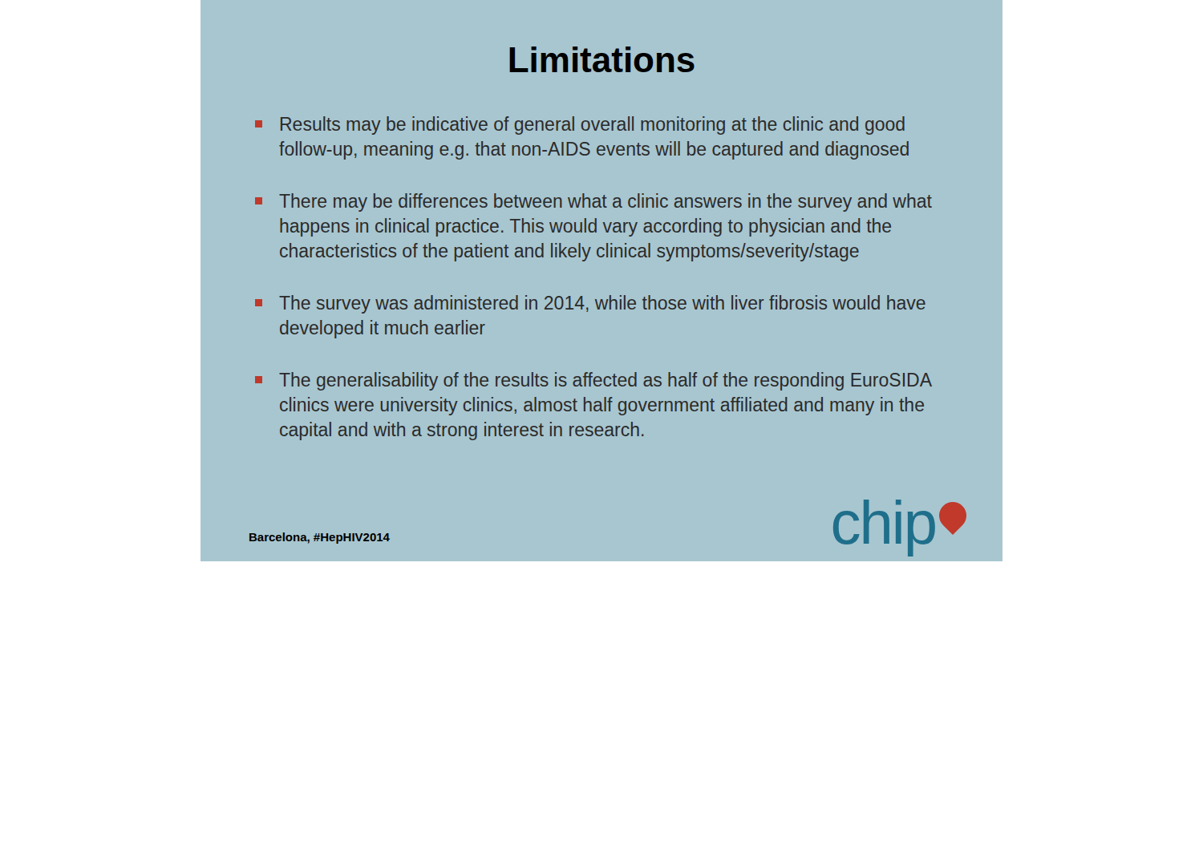Limitations
Results may be indicative of general overall monitoring at the clinic and good follow-up, meaning e.g. that non-AIDS events will be captured and diagnosed
There may be differences between what a clinic answers in the survey and what happens in clinical practice. This would vary according to physician and the characteristics of the patient and likely clinical symptoms/severity/stage
The survey was administered in 2014, while those with liver fibrosis would have developed it much earlier
The generalisability of the results is affected as half of the responding EuroSIDA clinics were university clinics, almost half government affiliated and many in the capital and with a strong interest in research.
Barcelona, #HepHIV2014
chip